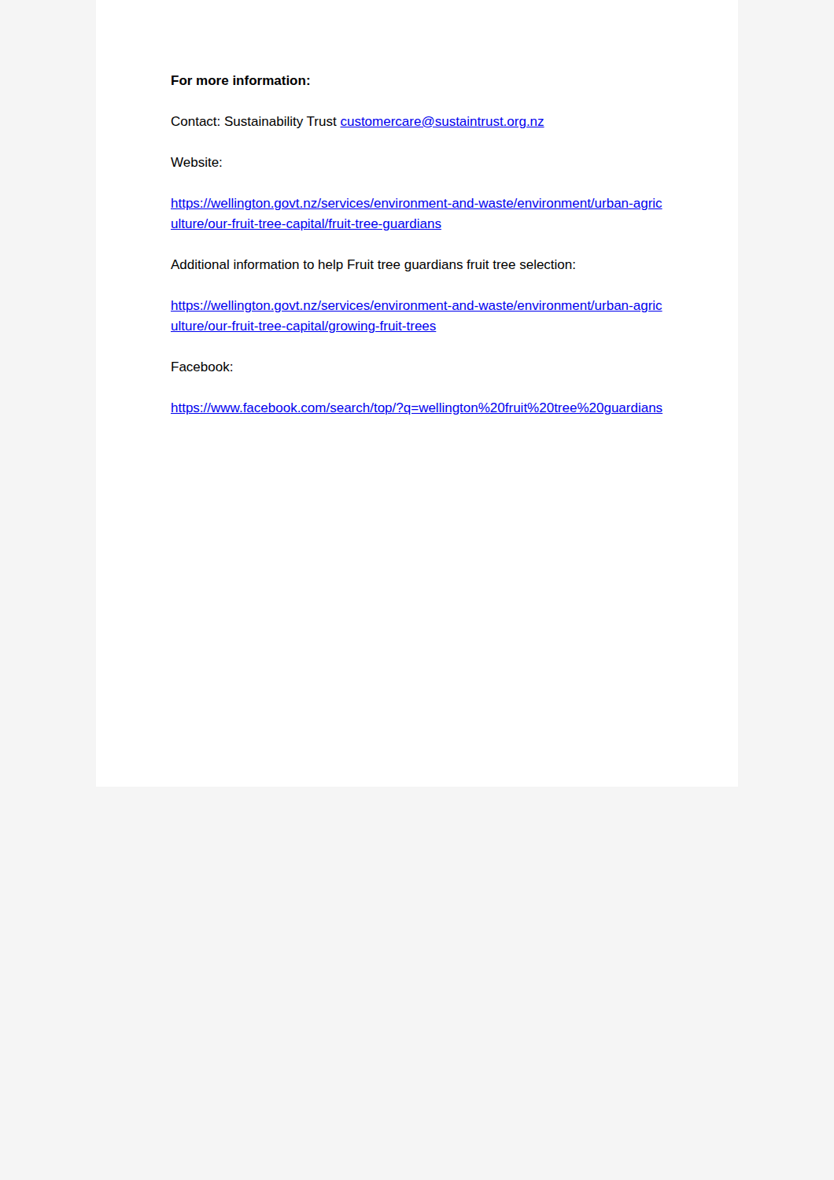For more information:
Contact: Sustainability Trust customercare@sustaintrust.org.nz
Website:
https://wellington.govt.nz/services/environment-and-waste/environment/urban-agriculture/our-fruit-tree-capital/fruit-tree-guardians
Additional information to help Fruit tree guardians fruit tree selection:
https://wellington.govt.nz/services/environment-and-waste/environment/urban-agriculture/our-fruit-tree-capital/growing-fruit-trees
Facebook:
https://www.facebook.com/search/top/?q=wellington%20fruit%20tree%20guardians